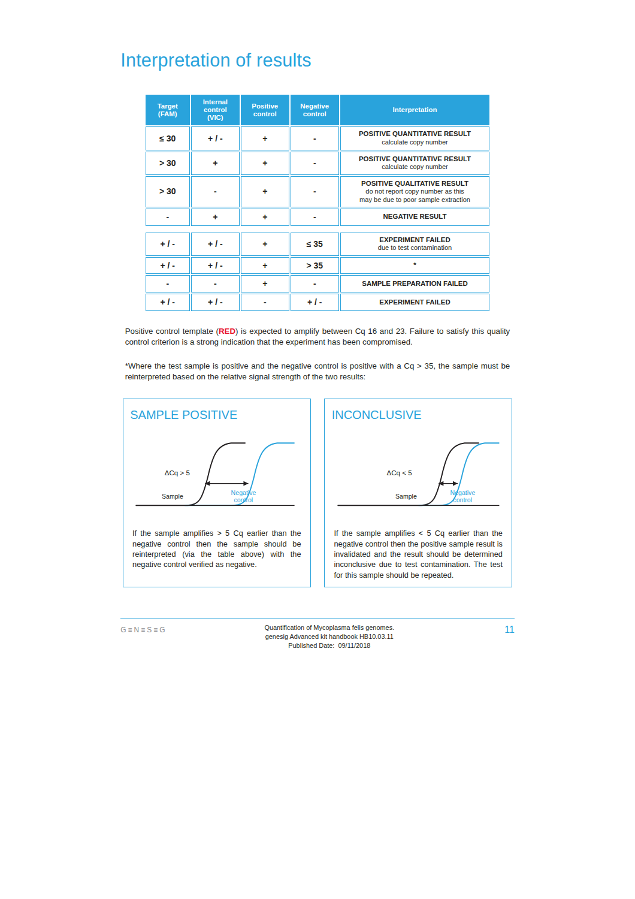Interpretation of results
| Target (FAM) | Internal control (VIC) | Positive control | Negative control | Interpretation |
| --- | --- | --- | --- | --- |
| ≤ 30 | + / - | + | - | POSITIVE QUANTITATIVE RESULT calculate copy number |
| > 30 | + | + | - | POSITIVE QUANTITATIVE RESULT calculate copy number |
| > 30 | - | + | - | POSITIVE QUALITATIVE RESULT do not report copy number as this may be due to poor sample extraction |
| - | + | + | - | NEGATIVE RESULT |
| + / - | + / - | + | ≤ 35 | EXPERIMENT FAILED due to test contamination |
| + / - | + / - | + | > 35 | * |
| - | - | + | - | SAMPLE PREPARATION FAILED |
| + / - | + / - | - | + / - | EXPERIMENT FAILED |
Positive control template (RED) is expected to amplify between Cq 16 and 23. Failure to satisfy this quality control criterion is a strong indication that the experiment has been compromised.
*Where the test sample is positive and the negative control is positive with a Cq > 35, the sample must be reinterpreted based on the relative signal strength of the two results:
SAMPLE POSITIVE
ΔCq > 5 Sample Negative control
If the sample amplifies > 5 Cq earlier than the negative control then the sample should be reinterpreted (via the table above) with the negative control verified as negative.
INCONCLUSIVE
ΔCq < 5 Sample Negative control
If the sample amplifies < 5 Cq earlier than the negative control then the positive sample result is invalidated and the result should be determined inconclusive due to test contamination. The test for this sample should be repeated.
G≡N≡S≡G
Quantification of Mycoplasma felis genomes.
genesig Advanced kit handbook HB10.03.11
Published Date: 09/11/2018
11